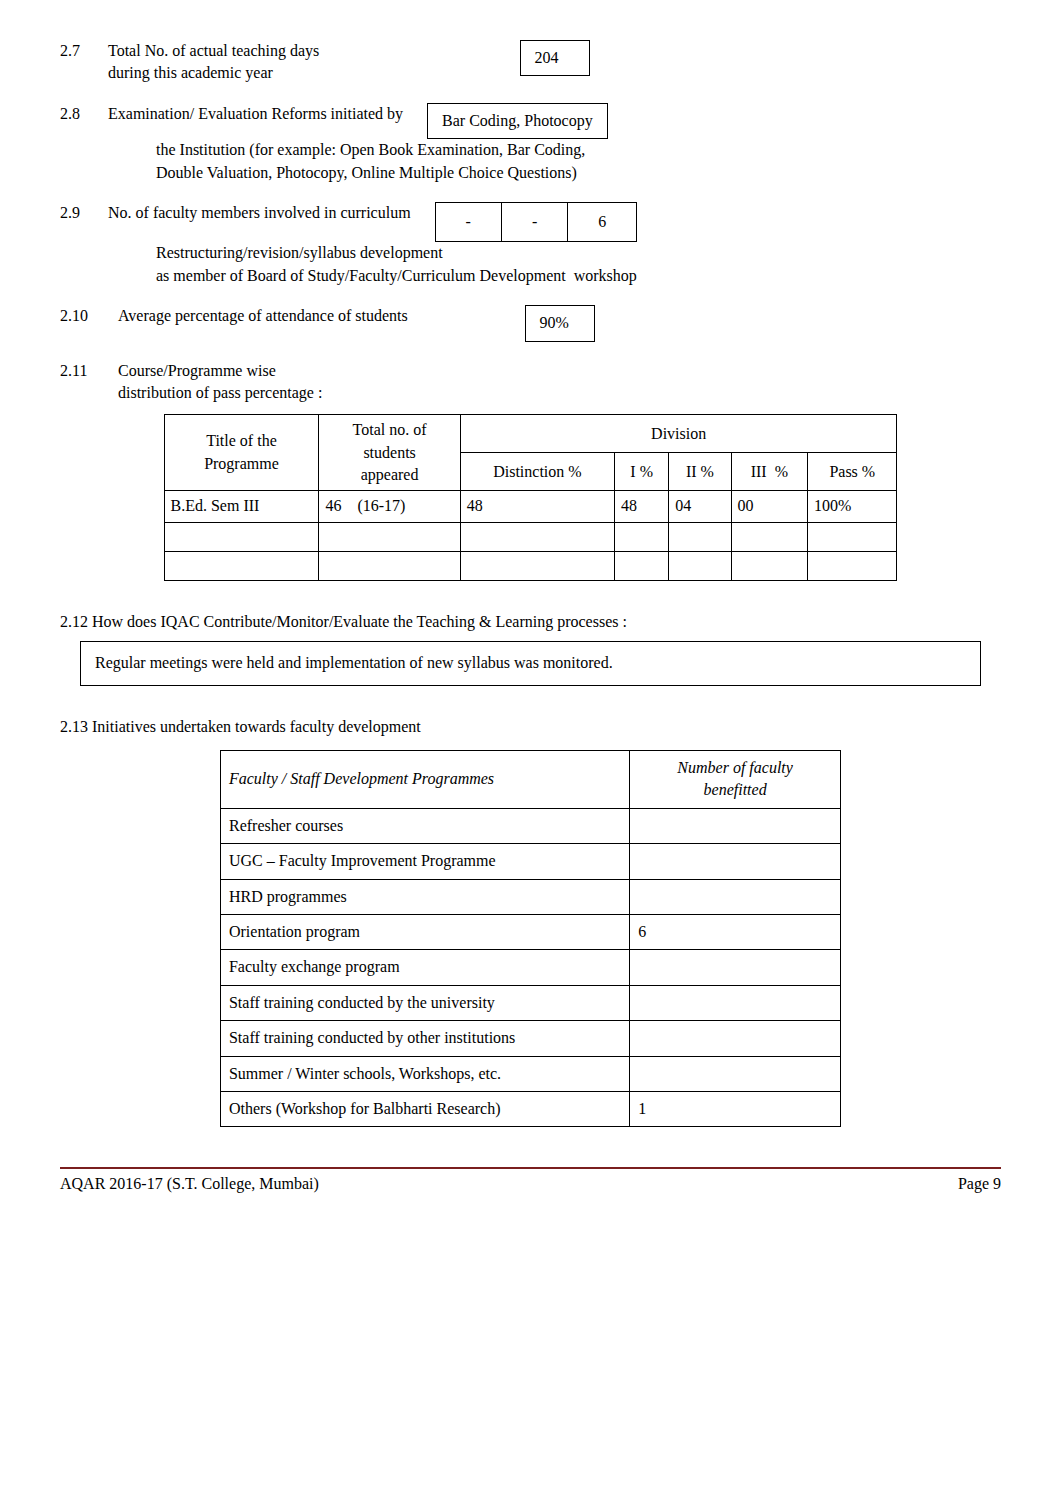2.7
Total No. of actual teaching days
during this academic year
204
2.8
Examination/ Evaluation Reforms initiated by Bar Coding, Photocopy
the Institution (for example: Open Book Examination, Bar Coding,
Double Valuation, Photocopy, Online Multiple Choice Questions)
2.9
No. of faculty members involved in curriculum
| - | - | 6 |
Restructuring/revision/syllabus development
as member of Board of Study/Faculty/Curriculum Development workshop
2.10
Average percentage of attendance of students
90%
2.11
Course/Programme wise
distribution of pass percentage :
| Title of the Programme | Total no. of students appeared | Division |
| Distinction % | I % | II % | III % | Pass % |
| B.Ed. Sem III | 46 (16-17) | 48 | 48 | 04 | 00 | 100% |
2.12 How does IQAC Contribute/Monitor/Evaluate the Teaching & Learning processes :
Regular meetings were held and implementation of new syllabus was monitored.
2.13 Initiatives undertaken towards faculty development
| Faculty / Staff Development Programmes | Number of faculty benefitted |
| Refresher courses | |
| UGC – Faculty Improvement Programme | |
| HRD programmes | |
| Orientation program | 6 |
| Faculty exchange program | |
| Staff training conducted by the university | |
| Staff training conducted by other institutions | |
| Summer / Winter schools, Workshops, etc. | |
| Others (Workshop for Balbharti Research) | 1 |
AQAR 2016-17 (S.T. College, Mumbai)
Page 9